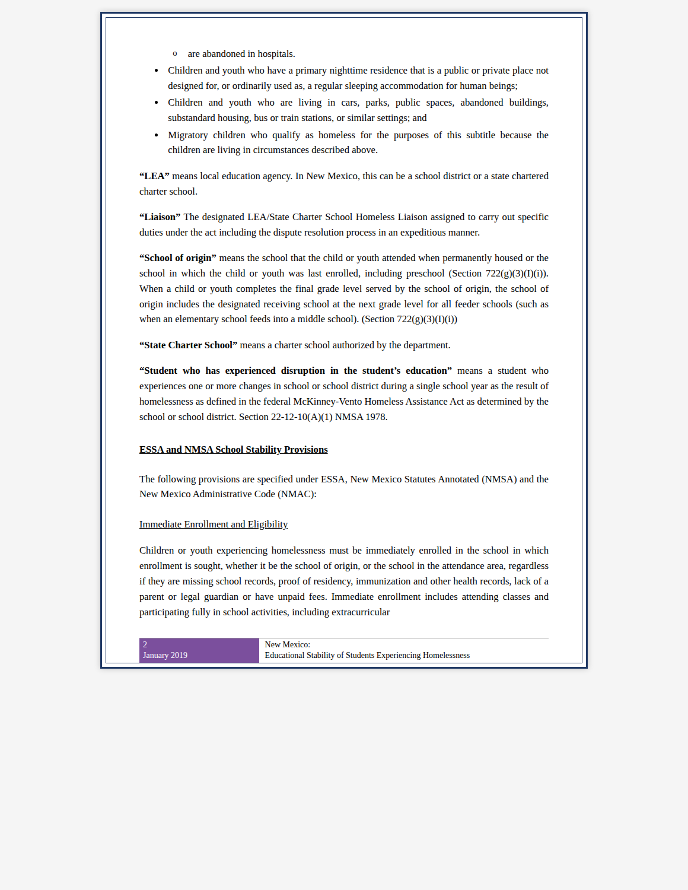are abandoned in hospitals.
Children and youth who have a primary nighttime residence that is a public or private place not designed for, or ordinarily used as, a regular sleeping accommodation for human beings;
Children and youth who are living in cars, parks, public spaces, abandoned buildings, substandard housing, bus or train stations, or similar settings; and
Migratory children who qualify as homeless for the purposes of this subtitle because the children are living in circumstances described above.
“LEA” means local education agency. In New Mexico, this can be a school district or a state chartered charter school.
“Liaison” The designated LEA/State Charter School Homeless Liaison assigned to carry out specific duties under the act including the dispute resolution process in an expeditious manner.
“School of origin” means the school that the child or youth attended when permanently housed or the school in which the child or youth was last enrolled, including preschool (Section 722(g)(3)(I)(i)). When a child or youth completes the final grade level served by the school of origin, the school of origin includes the designated receiving school at the next grade level for all feeder schools (such as when an elementary school feeds into a middle school). (Section 722(g)(3)(I)(i))
“State Charter School” means a charter school authorized by the department.
“Student who has experienced disruption in the student’s education” means a student who experiences one or more changes in school or school district during a single school year as the result of homelessness as defined in the federal McKinney-Vento Homeless Assistance Act as determined by the school or school district. Section 22-12-10(A)(1) NMSA 1978.
ESSA and NMSA School Stability Provisions
The following provisions are specified under ESSA, New Mexico Statutes Annotated (NMSA) and the New Mexico Administrative Code (NMAC):
Immediate Enrollment and Eligibility
Children or youth experiencing homelessness must be immediately enrolled in the school in which enrollment is sought, whether it be the school of origin, or the school in the attendance area, regardless if they are missing school records, proof of residency, immunization and other health records, lack of a parent or legal guardian or have unpaid fees. Immediate enrollment includes attending classes and participating fully in school activities, including extracurricular
2 January 2019
New Mexico: Educational Stability of Students Experiencing Homelessness